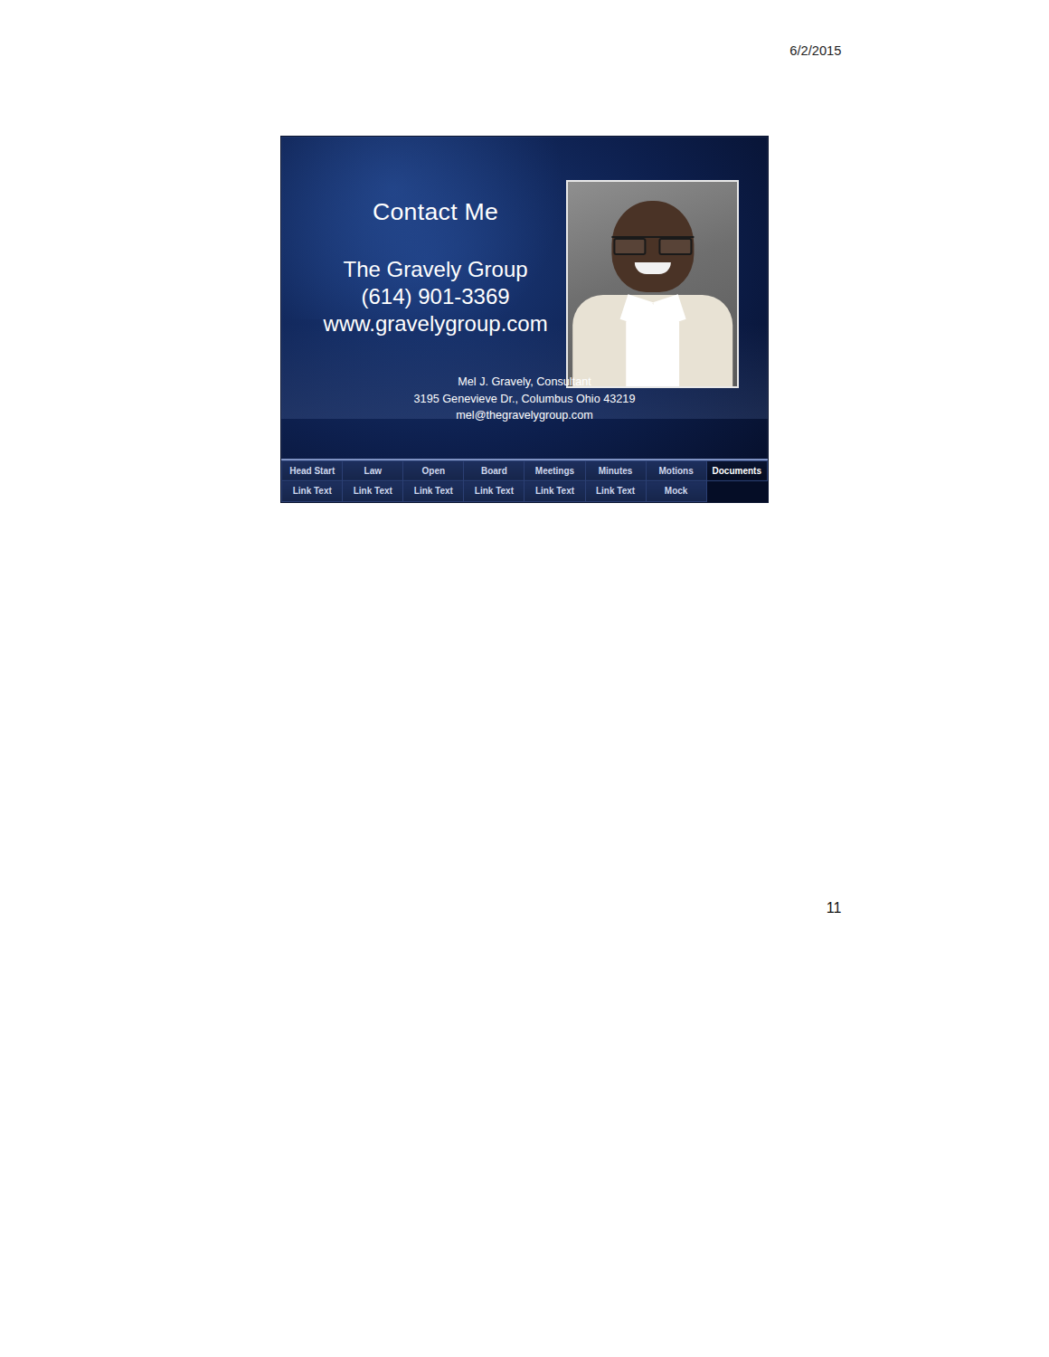6/2/2015
Contact Me
The Gravely Group
(614) 901-3369
www.gravelygroup.com
Mel J. Gravely, Consultant
3195 Genevieve Dr., Columbus Ohio 43219
mel@thegravelygroup.com
| Head Start | Law | Open | Board | Meetings | Minutes | Motions | Documents |
| Link Text | Link Text | Link Text | Link Text | Link Text | Link Text | Mock | |
11